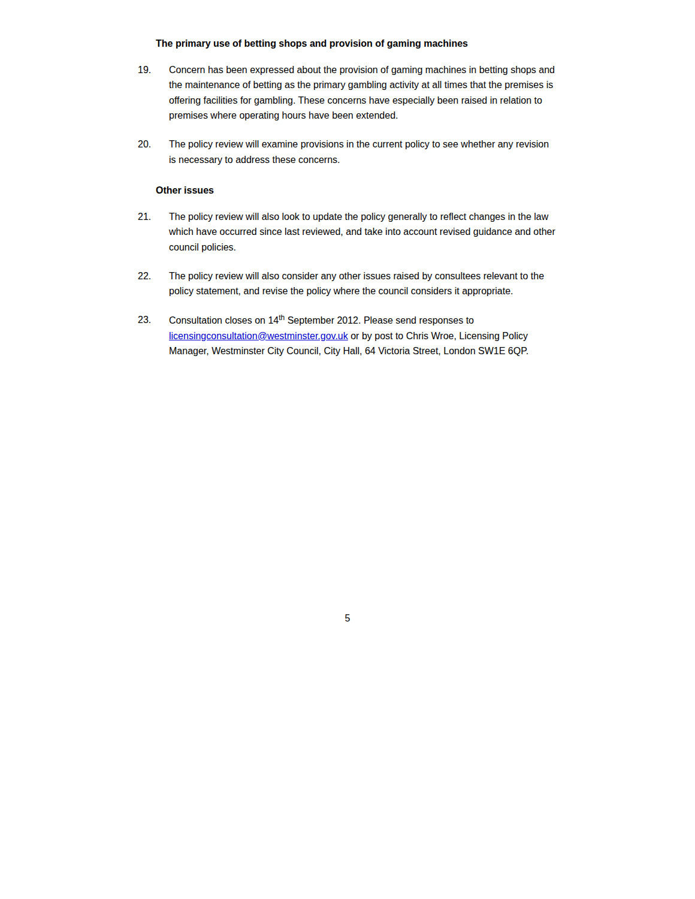The primary use of betting shops and provision of gaming machines
19. Concern has been expressed about the provision of gaming machines in betting shops and the maintenance of betting as the primary gambling activity at all times that the premises is offering facilities for gambling. These concerns have especially been raised in relation to premises where operating hours have been extended.
20. The policy review will examine provisions in the current policy to see whether any revision is necessary to address these concerns.
Other issues
21. The policy review will also look to update the policy generally to reflect changes in the law which have occurred since last reviewed, and take into account revised guidance and other council policies.
22. The policy review will also consider any other issues raised by consultees relevant to the policy statement, and revise the policy where the council considers it appropriate.
23. Consultation closes on 14th September 2012. Please send responses to licensingconsultation@westminster.gov.uk or by post to Chris Wroe, Licensing Policy Manager, Westminster City Council, City Hall, 64 Victoria Street, London SW1E 6QP.
5